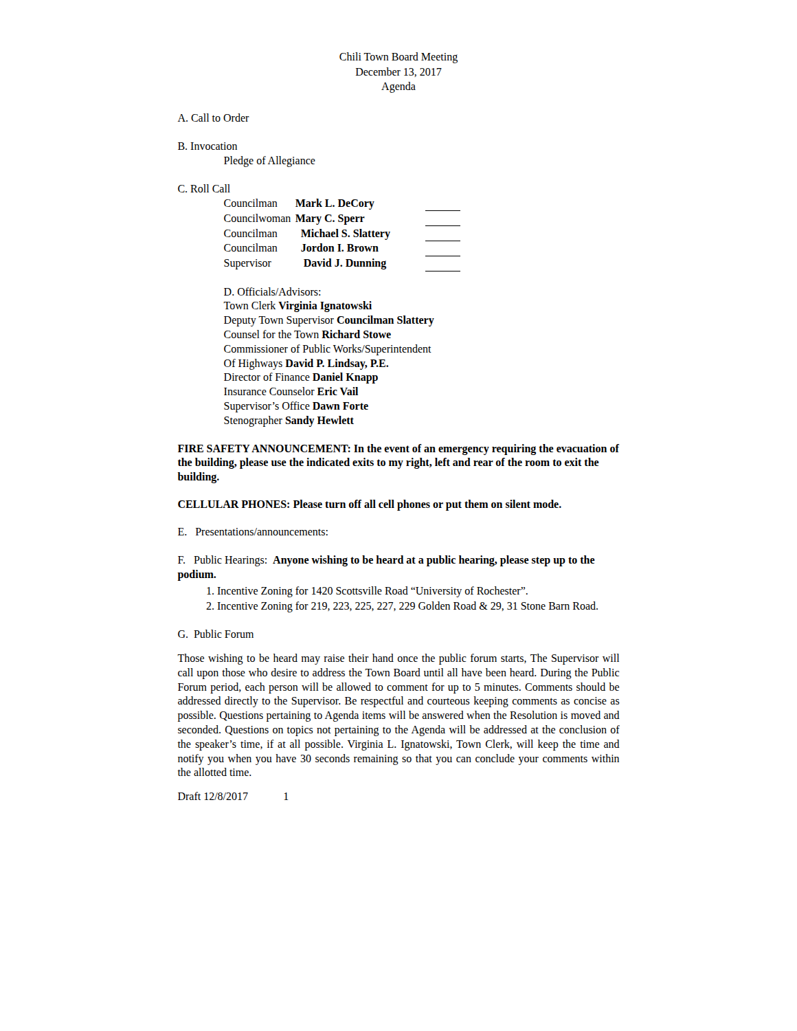Chili Town Board Meeting
December 13, 2017
Agenda
A. Call to Order
B. Invocation
Pledge of Allegiance
C. Roll Call
| Councilman | Mark L. DeCory | |
| Councilwoman | Mary C. Sperr | |
| Councilman | Michael S. Slattery | |
| Councilman | Jordon I. Brown | |
| Supervisor | David J. Dunning | |
D. Officials/Advisors:
Town Clerk Virginia Ignatowski
Deputy Town Supervisor Councilman Slattery
Counsel for the Town Richard Stowe
Commissioner of Public Works/Superintendent
Of Highways David P. Lindsay, P.E.
Director of Finance Daniel Knapp
Insurance Counselor Eric Vail
Supervisor’s Office Dawn Forte
Stenographer Sandy Hewlett
FIRE SAFETY ANNOUNCEMENT: In the event of an emergency requiring the evacuation of the building, please use the indicated exits to my right, left and rear of the room to exit the building.
CELLULAR PHONES: Please turn off all cell phones or put them on silent mode.
E. Presentations/announcements:
F. Public Hearings: Anyone wishing to be heard at a public hearing, please step up to the podium.
Incentive Zoning for 1420 Scottsville Road “University of Rochester”.
Incentive Zoning for 219, 223, 225, 227, 229 Golden Road & 29, 31 Stone Barn Road.
G. Public Forum
Those wishing to be heard may raise their hand once the public forum starts, The Supervisor will call upon those who desire to address the Town Board until all have been heard. During the Public Forum period, each person will be allowed to comment for up to 5 minutes. Comments should be addressed directly to the Supervisor. Be respectful and courteous keeping comments as concise as possible. Questions pertaining to Agenda items will be answered when the Resolution is moved and seconded. Questions on topics not pertaining to the Agenda will be addressed at the conclusion of the speaker’s time, if at all possible. Virginia L. Ignatowski, Town Clerk, will keep the time and notify you when you have 30 seconds remaining so that you can conclude your comments within the allotted time.
Draft 12/8/20171